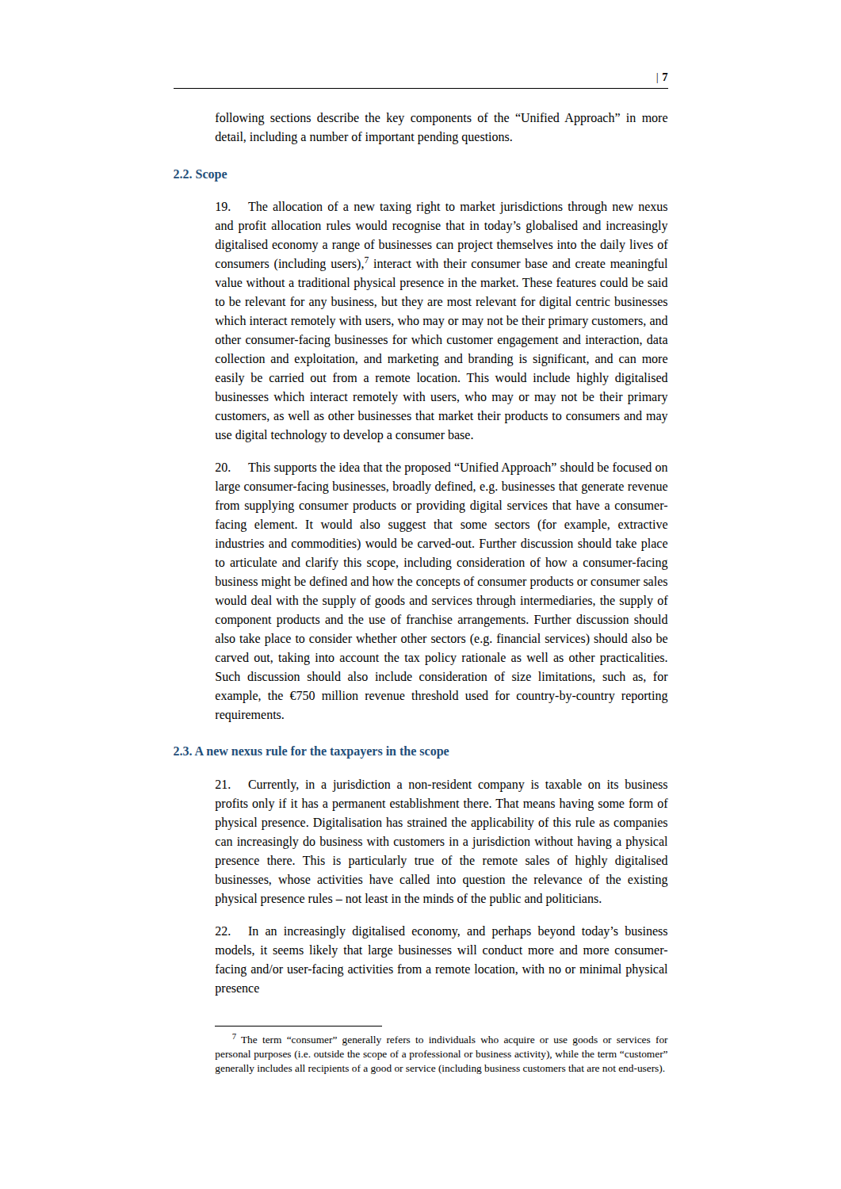|7
following sections describe the key components of the “Unified Approach” in more detail, including a number of important pending questions.
2.2. Scope
19. The allocation of a new taxing right to market jurisdictions through new nexus and profit allocation rules would recognise that in today’s globalised and increasingly digitalised economy a range of businesses can project themselves into the daily lives of consumers (including users),7 interact with their consumer base and create meaningful value without a traditional physical presence in the market. These features could be said to be relevant for any business, but they are most relevant for digital centric businesses which interact remotely with users, who may or may not be their primary customers, and other consumer-facing businesses for which customer engagement and interaction, data collection and exploitation, and marketing and branding is significant, and can more easily be carried out from a remote location. This would include highly digitalised businesses which interact remotely with users, who may or may not be their primary customers, as well as other businesses that market their products to consumers and may use digital technology to develop a consumer base.
20. This supports the idea that the proposed “Unified Approach” should be focused on large consumer-facing businesses, broadly defined, e.g. businesses that generate revenue from supplying consumer products or providing digital services that have a consumer-facing element. It would also suggest that some sectors (for example, extractive industries and commodities) would be carved-out. Further discussion should take place to articulate and clarify this scope, including consideration of how a consumer-facing business might be defined and how the concepts of consumer products or consumer sales would deal with the supply of goods and services through intermediaries, the supply of component products and the use of franchise arrangements. Further discussion should also take place to consider whether other sectors (e.g. financial services) should also be carved out, taking into account the tax policy rationale as well as other practicalities. Such discussion should also include consideration of size limitations, such as, for example, the €750 million revenue threshold used for country-by-country reporting requirements.
2.3. A new nexus rule for the taxpayers in the scope
21. Currently, in a jurisdiction a non-resident company is taxable on its business profits only if it has a permanent establishment there. That means having some form of physical presence. Digitalisation has strained the applicability of this rule as companies can increasingly do business with customers in a jurisdiction without having a physical presence there. This is particularly true of the remote sales of highly digitalised businesses, whose activities have called into question the relevance of the existing physical presence rules – not least in the minds of the public and politicians.
22. In an increasingly digitalised economy, and perhaps beyond today’s business models, it seems likely that large businesses will conduct more and more consumer-facing and/or user-facing activities from a remote location, with no or minimal physical presence
7 The term “consumer” generally refers to individuals who acquire or use goods or services for personal purposes (i.e. outside the scope of a professional or business activity), while the term “customer” generally includes all recipients of a good or service (including business customers that are not end-users).